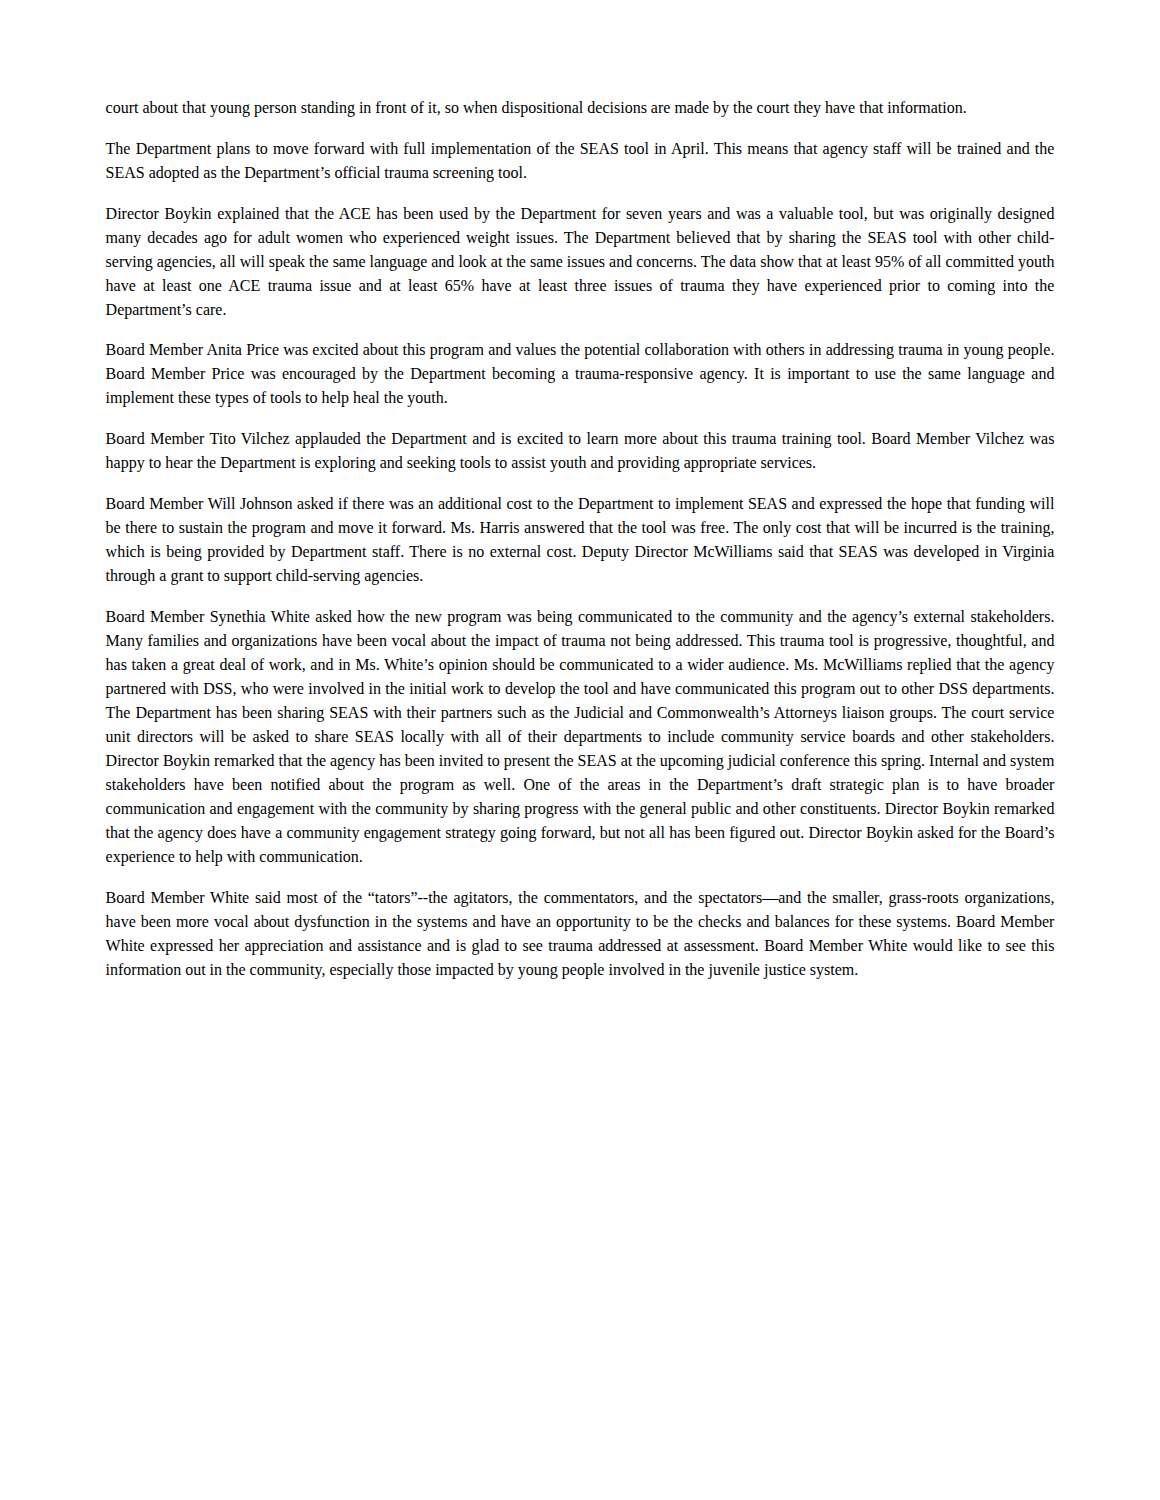court about that young person standing in front of it, so when dispositional decisions are made by the court they have that information.
The Department plans to move forward with full implementation of the SEAS tool in April. This means that agency staff will be trained and the SEAS adopted as the Department’s official trauma screening tool.
Director Boykin explained that the ACE has been used by the Department for seven years and was a valuable tool, but was originally designed many decades ago for adult women who experienced weight issues. The Department believed that by sharing the SEAS tool with other child-serving agencies, all will speak the same language and look at the same issues and concerns. The data show that at least 95% of all committed youth have at least one ACE trauma issue and at least 65% have at least three issues of trauma they have experienced prior to coming into the Department’s care.
Board Member Anita Price was excited about this program and values the potential collaboration with others in addressing trauma in young people. Board Member Price was encouraged by the Department becoming a trauma-responsive agency. It is important to use the same language and implement these types of tools to help heal the youth.
Board Member Tito Vilchez applauded the Department and is excited to learn more about this trauma training tool. Board Member Vilchez was happy to hear the Department is exploring and seeking tools to assist youth and providing appropriate services.
Board Member Will Johnson asked if there was an additional cost to the Department to implement SEAS and expressed the hope that funding will be there to sustain the program and move it forward. Ms. Harris answered that the tool was free. The only cost that will be incurred is the training, which is being provided by Department staff. There is no external cost. Deputy Director McWilliams said that SEAS was developed in Virginia through a grant to support child-serving agencies.
Board Member Synethia White asked how the new program was being communicated to the community and the agency’s external stakeholders. Many families and organizations have been vocal about the impact of trauma not being addressed. This trauma tool is progressive, thoughtful, and has taken a great deal of work, and in Ms. White’s opinion should be communicated to a wider audience. Ms. McWilliams replied that the agency partnered with DSS, who were involved in the initial work to develop the tool and have communicated this program out to other DSS departments. The Department has been sharing SEAS with their partners such as the Judicial and Commonwealth’s Attorneys liaison groups. The court service unit directors will be asked to share SEAS locally with all of their departments to include community service boards and other stakeholders. Director Boykin remarked that the agency has been invited to present the SEAS at the upcoming judicial conference this spring. Internal and system stakeholders have been notified about the program as well. One of the areas in the Department’s draft strategic plan is to have broader communication and engagement with the community by sharing progress with the general public and other constituents. Director Boykin remarked that the agency does have a community engagement strategy going forward, but not all has been figured out. Director Boykin asked for the Board’s experience to help with communication.
Board Member White said most of the “tators”--the agitators, the commentators, and the spectators—and the smaller, grass-roots organizations, have been more vocal about dysfunction in the systems and have an opportunity to be the checks and balances for these systems. Board Member White expressed her appreciation and assistance and is glad to see trauma addressed at assessment. Board Member White would like to see this information out in the community, especially those impacted by young people involved in the juvenile justice system.